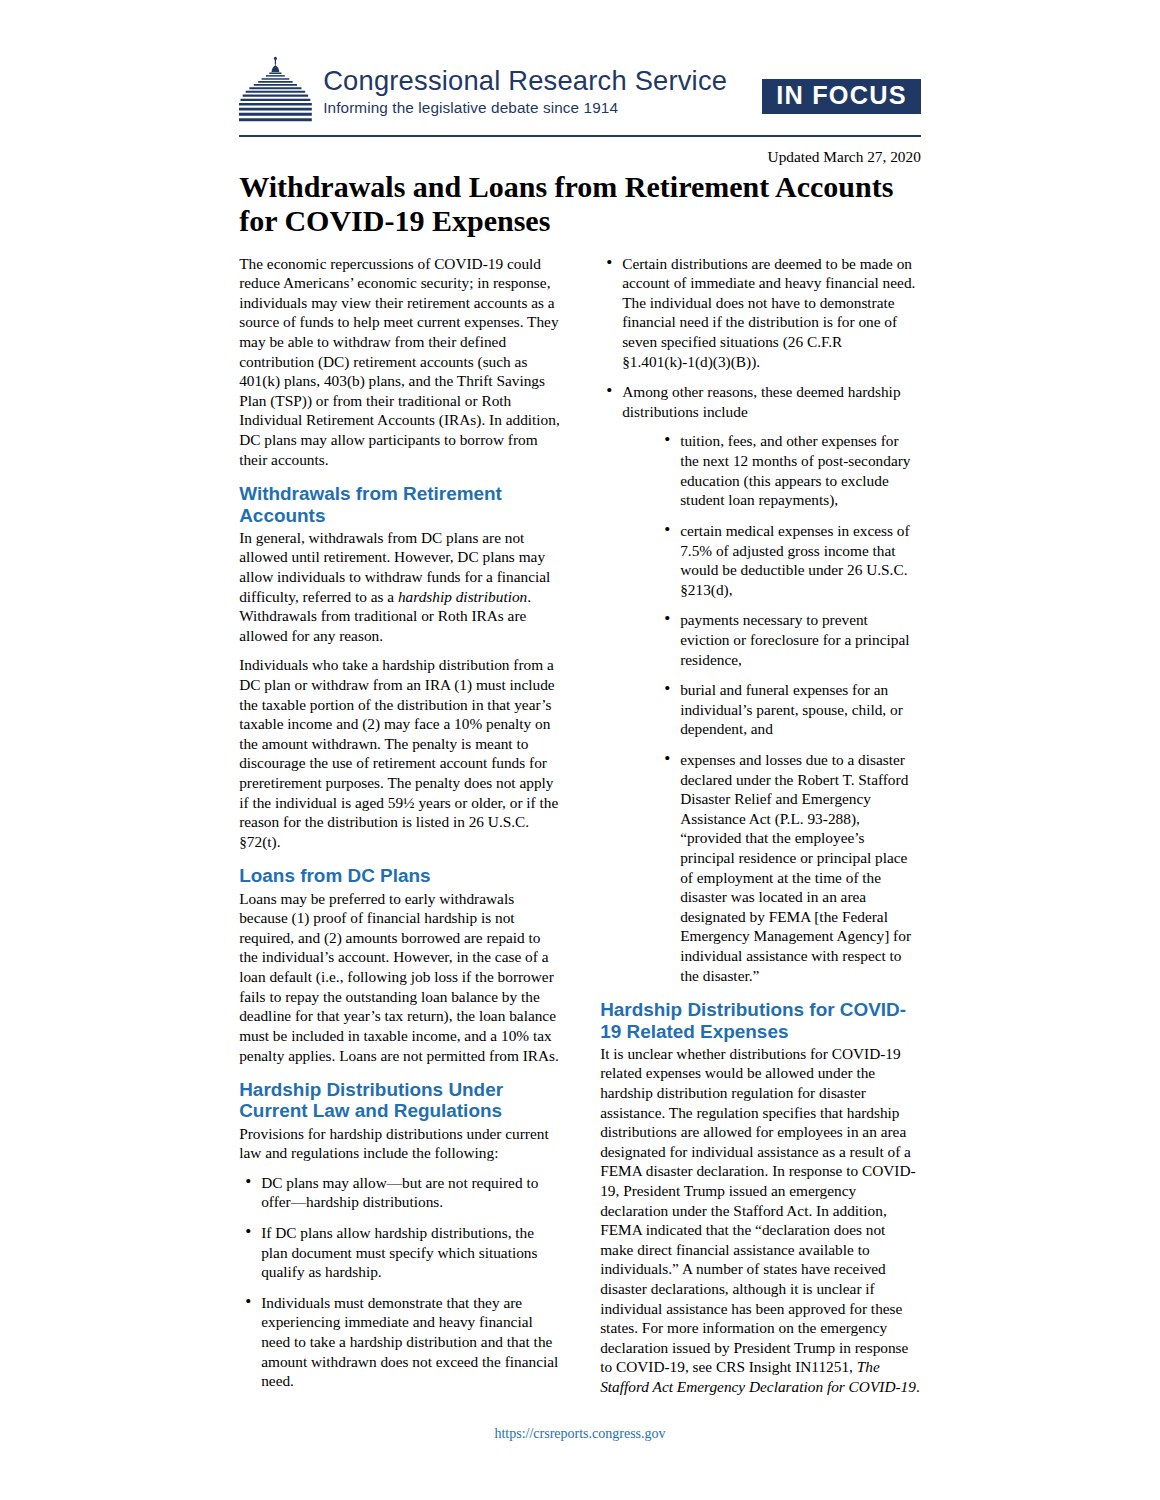Congressional Research Service
Informing the legislative debate since 1914
IN FOCUS
Updated March 27, 2020
Withdrawals and Loans from Retirement Accounts for COVID-19 Expenses
The economic repercussions of COVID-19 could reduce Americans’ economic security; in response, individuals may view their retirement accounts as a source of funds to help meet current expenses. They may be able to withdraw from their defined contribution (DC) retirement accounts (such as 401(k) plans, 403(b) plans, and the Thrift Savings Plan (TSP)) or from their traditional or Roth Individual Retirement Accounts (IRAs). In addition, DC plans may allow participants to borrow from their accounts.
Withdrawals from Retirement Accounts
In general, withdrawals from DC plans are not allowed until retirement. However, DC plans may allow individuals to withdraw funds for a financial difficulty, referred to as a hardship distribution. Withdrawals from traditional or Roth IRAs are allowed for any reason.
Individuals who take a hardship distribution from a DC plan or withdraw from an IRA (1) must include the taxable portion of the distribution in that year’s taxable income and (2) may face a 10% penalty on the amount withdrawn. The penalty is meant to discourage the use of retirement account funds for preretirement purposes. The penalty does not apply if the individual is aged 59½ years or older, or if the reason for the distribution is listed in 26 U.S.C. §72(t).
Loans from DC Plans
Loans may be preferred to early withdrawals because (1) proof of financial hardship is not required, and (2) amounts borrowed are repaid to the individual’s account. However, in the case of a loan default (i.e., following job loss if the borrower fails to repay the outstanding loan balance by the deadline for that year’s tax return), the loan balance must be included in taxable income, and a 10% tax penalty applies. Loans are not permitted from IRAs.
Hardship Distributions Under Current Law and Regulations
Provisions for hardship distributions under current law and regulations include the following:
DC plans may allow—but are not required to offer—hardship distributions.
If DC plans allow hardship distributions, the plan document must specify which situations qualify as hardship.
Individuals must demonstrate that they are experiencing immediate and heavy financial need to take a hardship distribution and that the amount withdrawn does not exceed the financial need.
Certain distributions are deemed to be made on account of immediate and heavy financial need. The individual does not have to demonstrate financial need if the distribution is for one of seven specified situations (26 C.F.R §1.401(k)-1(d)(3)(B)).
Among other reasons, these deemed hardship distributions include
tuition, fees, and other expenses for the next 12 months of post-secondary education (this appears to exclude student loan repayments),
certain medical expenses in excess of 7.5% of adjusted gross income that would be deductible under 26 U.S.C. §213(d),
payments necessary to prevent eviction or foreclosure for a principal residence,
burial and funeral expenses for an individual’s parent, spouse, child, or dependent, and
expenses and losses due to a disaster declared under the Robert T. Stafford Disaster Relief and Emergency Assistance Act (P.L. 93-288), “provided that the employee’s principal residence or principal place of employment at the time of the disaster was located in an area designated by FEMA [the Federal Emergency Management Agency] for individual assistance with respect to the disaster.”
Hardship Distributions for COVID-19 Related Expenses
It is unclear whether distributions for COVID-19 related expenses would be allowed under the hardship distribution regulation for disaster assistance. The regulation specifies that hardship distributions are allowed for employees in an area designated for individual assistance as a result of a FEMA disaster declaration. In response to COVID-19, President Trump issued an emergency declaration under the Stafford Act. In addition, FEMA indicated that the “declaration does not make direct financial assistance available to individuals.” A number of states have received disaster declarations, although it is unclear if individual assistance has been approved for these states. For more information on the emergency declaration issued by President Trump in response to COVID-19, see CRS Insight IN11251, The Stafford Act Emergency Declaration for COVID-19.
https://crsreports.congress.gov